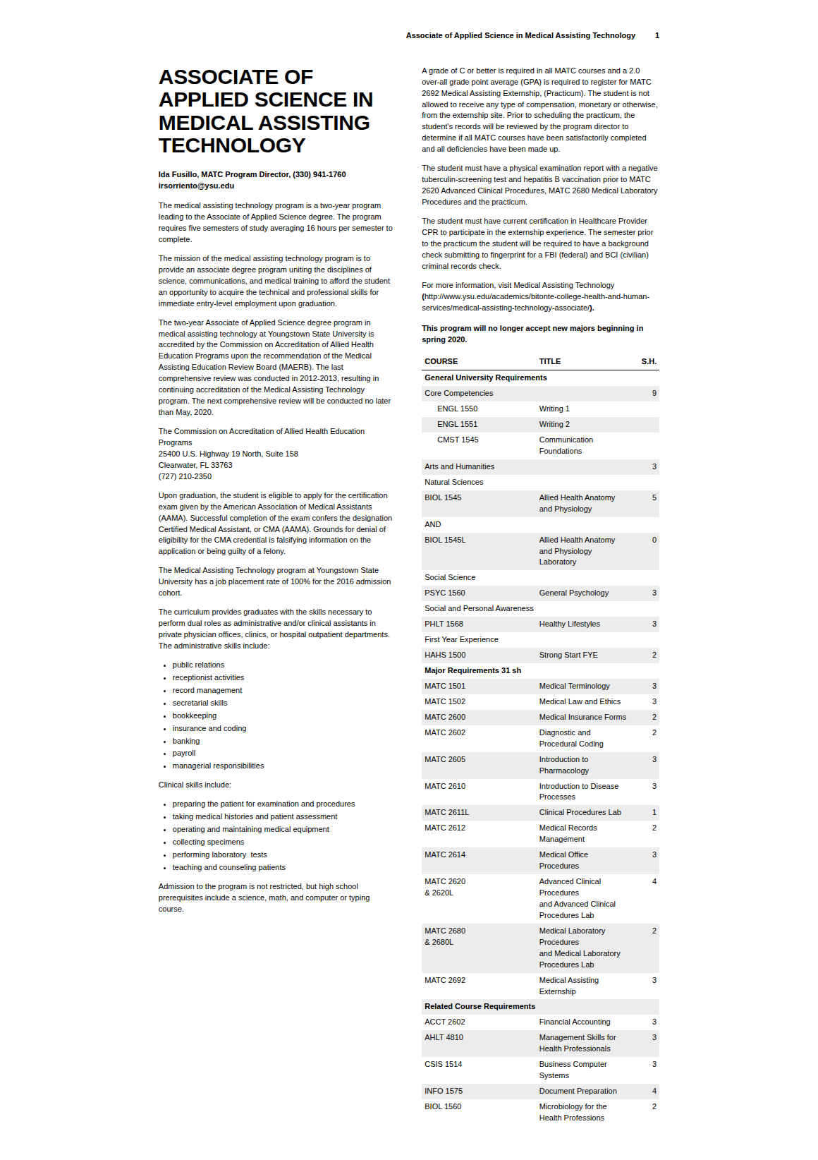Associate of Applied Science in Medical Assisting Technology1
ASSOCIATE OF APPLIED SCIENCE IN MEDICAL ASSISTING TECHNOLOGY
Ida Fusillo, MATC Program Director, (330) 941-1760 irsorriento@ysu.edu
The medical assisting technology program is a two-year program leading to the Associate of Applied Science degree. The program requires five semesters of study averaging 16 hours per semester to complete.
The mission of the medical assisting technology program is to provide an associate degree program uniting the disciplines of science, communications, and medical training to afford the student an opportunity to acquire the technical and professional skills for immediate entry-level employment upon graduation.
The two-year Associate of Applied Science degree program in medical assisting technology at Youngstown State University is accredited by the Commission on Accreditation of Allied Health Education Programs upon the recommendation of the Medical Assisting Education Review Board (MAERB). The last comprehensive review was conducted in 2012-2013, resulting in continuing accreditation of the Medical Assisting Technology program. The next comprehensive review will be conducted no later than May, 2020.
The Commission on Accreditation of Allied Health Education Programs
25400 U.S. Highway 19 North, Suite 158
Clearwater, FL 33763
(727) 210-2350
Upon graduation, the student is eligible to apply for the certification exam given by the American Association of Medical Assistants (AAMA). Successful completion of the exam confers the designation Certified Medical Assistant, or CMA (AAMA). Grounds for denial of eligibility for the CMA credential is falsifying information on the application or being guilty of a felony.
The Medical Assisting Technology program at Youngstown State University has a job placement rate of 100% for the 2016 admission cohort.
The curriculum provides graduates with the skills necessary to perform dual roles as administrative and/or clinical assistants in private physician offices, clinics, or hospital outpatient departments. The administrative skills include:
public relations
receptionist activities
record management
secretarial skills
bookkeeping
insurance and coding
banking
payroll
managerial responsibilities
Clinical skills include:
preparing the patient for examination and procedures
taking medical histories and patient assessment
operating and maintaining medical equipment
collecting specimens
performing laboratory tests
teaching and counseling patients
Admission to the program is not restricted, but high school prerequisites include a science, math, and computer or typing course.
A grade of C or better is required in all MATC courses and a 2.0 over-all grade point average (GPA) is required to register for MATC 2692 Medical Assisting Externship, (Practicum). The student is not allowed to receive any type of compensation, monetary or otherwise, from the externship site. Prior to scheduling the practicum, the student's records will be reviewed by the program director to determine if all MATC courses have been satisfactorily completed and all deficiencies have been made up.
The student must have a physical examination report with a negative tuberculin-screening test and hepatitis B vaccination prior to MATC 2620 Advanced Clinical Procedures, MATC 2680 Medical Laboratory Procedures and the practicum.
The student must have current certification in Healthcare Provider CPR to participate in the externship experience. The semester prior to the practicum the student will be required to have a background check submitting to fingerprint for a FBI (federal) and BCI (civilian) criminal records check.
For more information, visit Medical Assisting Technology (http://www.ysu.edu/academics/bitonte-college-health-and-human-services/medical-assisting-technology-associate/).
This program will no longer accept new majors beginning in spring 2020.
| COURSE | TITLE | S.H. |
| --- | --- | --- |
| General University Requirements |
| Core Competencies | | 9 |
| ENGL 1550 | Writing 1 | |
| ENGL 1551 | Writing 2 | |
| CMST 1545 | Communication Foundations | |
| Arts and Humanities | | 3 |
| Natural Sciences | | |
| BIOL 1545 | Allied Health Anatomy and Physiology | 5 |
| AND | | |
| BIOL 1545L | Allied Health Anatomy and Physiology Laboratory | 0 |
| Social Science | | |
| PSYC 1560 | General Psychology | 3 |
| Social and Personal Awareness | | |
| PHLT 1568 | Healthy Lifestyles | 3 |
| First Year Experience | | |
| HAHS 1500 | Strong Start FYE | 2 |
| Major Requirements 31 sh |
| MATC 1501 | Medical Terminology | 3 |
| MATC 1502 | Medical Law and Ethics | 3 |
| MATC 2600 | Medical Insurance Forms | 2 |
| MATC 2602 | Diagnostic and Procedural Coding | 2 |
| MATC 2605 | Introduction to Pharmacology | 3 |
| MATC 2610 | Introduction to Disease Processes | 3 |
| MATC 2611L | Clinical Procedures Lab | 1 |
| MATC 2612 | Medical Records Management | 2 |
| MATC 2614 | Medical Office Procedures | 3 |
| MATC 2620 & 2620L | Advanced Clinical Procedures and Advanced Clinical Procedures Lab | 4 |
| MATC 2680 & 2680L | Medical Laboratory Procedures and Medical Laboratory Procedures Lab | 2 |
| MATC 2692 | Medical Assisting Externship | 3 |
| Related Course Requirements |
| ACCT 2602 | Financial Accounting | 3 |
| AHLT 4810 | Management Skills for Health Professionals | 3 |
| CSIS 1514 | Business Computer Systems | 3 |
| INFO 1575 | Document Preparation | 4 |
| BIOL 1560 | Microbiology for the Health Professions | 2 |